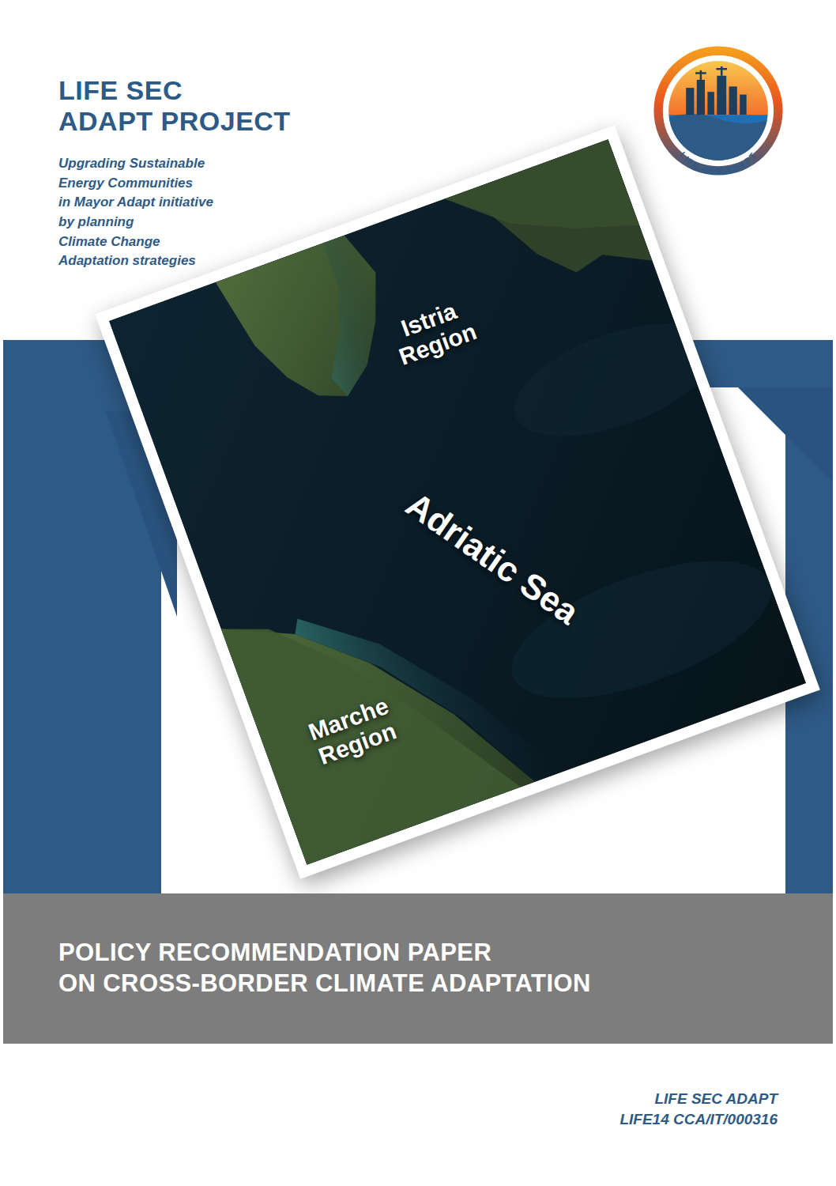LIFE SEC
Adapt Project
Upgrading Sustainable
Energy Communities
in Mayor Adapt initiative
by planning
Climate Change
Adaptation strategies
LIFE SEC ADAPT
Istria
Region Marche
Region Adriatic Sea
Policy Recommendation Paper
on Cross-Border Climate Adaptation
LIFE SEC ADAPT
LIFE14 CCA/IT/000316